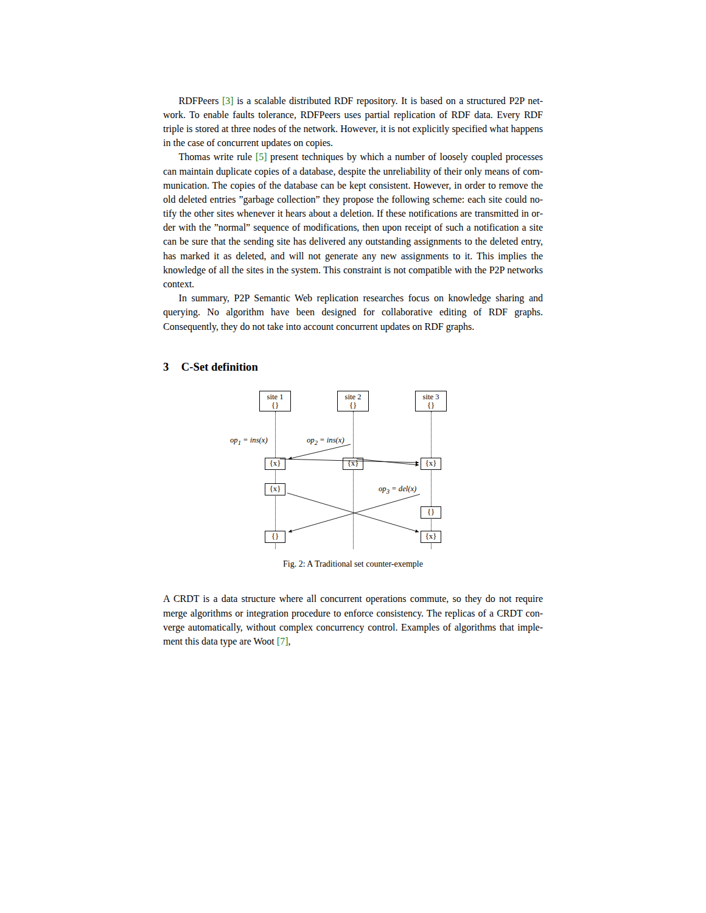RDFPeers [3] is a scalable distributed RDF repository. It is based on a structured P2P network. To enable faults tolerance, RDFPeers uses partial replication of RDF data. Every RDF triple is stored at three nodes of the network. However, it is not explicitly specified what happens in the case of concurrent updates on copies.
Thomas write rule [5] present techniques by which a number of loosely coupled processes can maintain duplicate copies of a database, despite the unreliability of their only means of communication. The copies of the database can be kept consistent. However, in order to remove the old deleted entries ”garbage collection” they propose the following scheme: each site could notify the other sites whenever it hears about a deletion. If these notifications are transmitted in order with the ”normal” sequence of modifications, then upon receipt of such a notification a site can be sure that the sending site has delivered any outstanding assignments to the deleted entry, has marked it as deleted, and will not generate any new assignments to it. This implies the knowledge of all the sites in the system. This constraint is not compatible with the P2P networks context.
In summary, P2P Semantic Web replication researches focus on knowledge sharing and querying. No algorithm have been designed for collaborative editing of RDF graphs. Consequently, they do not take into account concurrent updates on RDF graphs.
3 C-Set definition
site 1
{}
site 2
{}
site 3
{}
op1 = ins(x)
op2 = ins(x)
op3 = del(x)
{x}
{x}
{x}
{x}
{}
{}
{x}
Fig. 2: A Traditional set counter-exemple
A CRDT is a data structure where all concurrent operations commute, so they do not require merge algorithms or integration procedure to enforce consistency. The replicas of a CRDT converge automatically, without complex concurrency control. Examples of algorithms that implement this data type are Woot [7],